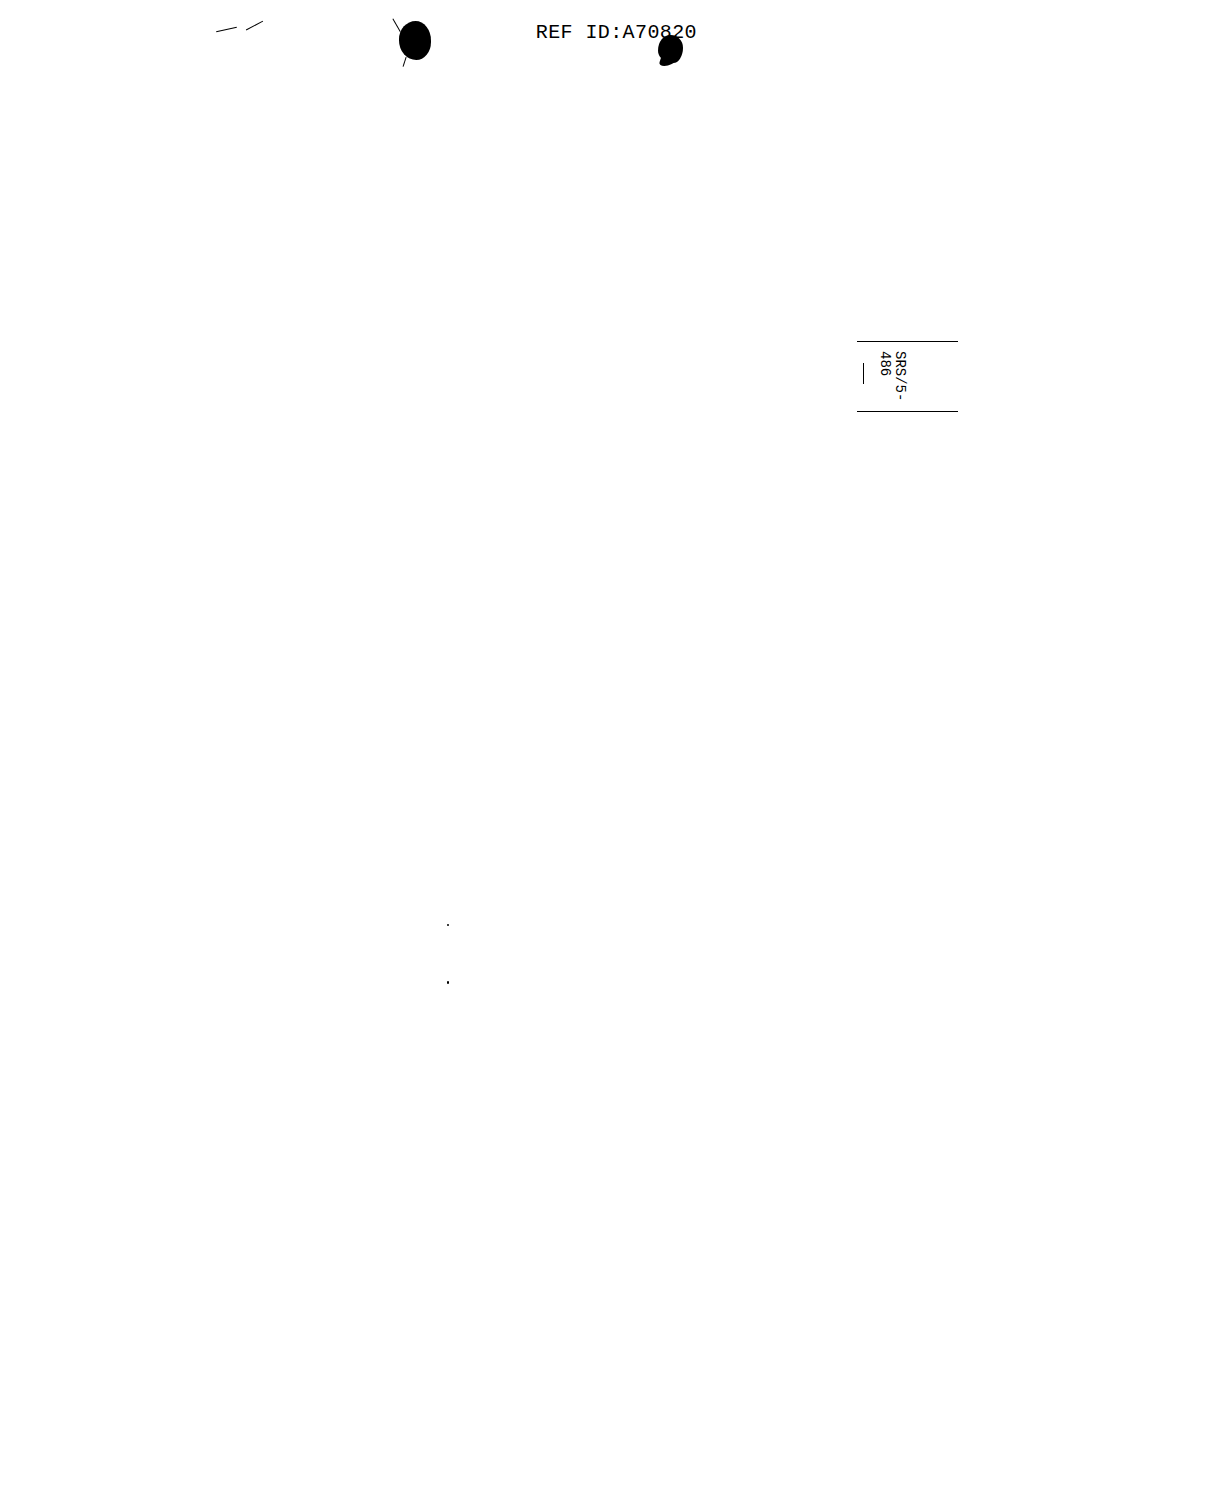REF ID:A70820
SRS/5-
486